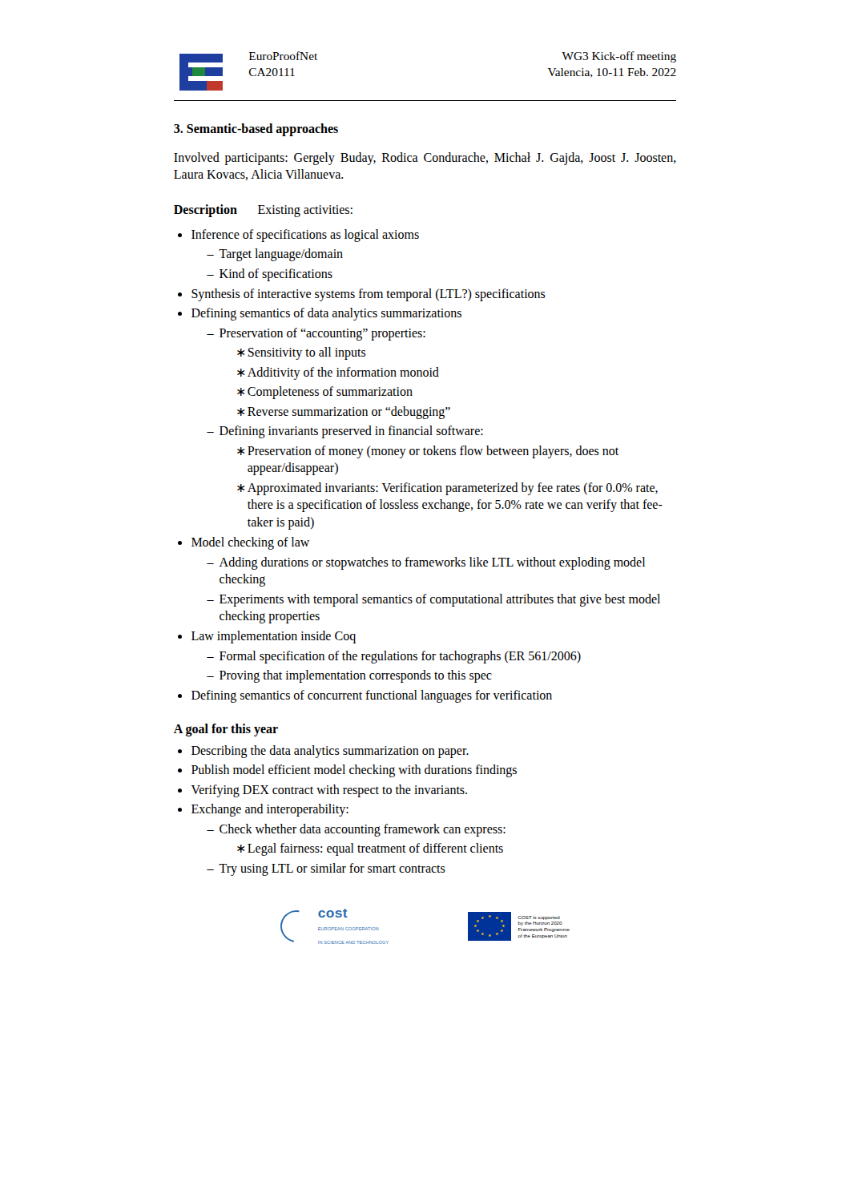EuroProofNet
CA20111
WG3 Kick-off meeting
Valencia, 10-11 Feb. 2022
3. Semantic-based approaches
Involved participants: Gergely Buday, Rodica Condurache, Michał J. Gajda, Joost J. Joosten, Laura Kovacs, Alicia Villanueva.
Description Existing activities:
Inference of specifications as logical axioms
Target language/domain
Kind of specifications
Synthesis of interactive systems from temporal (LTL?) specifications
Defining semantics of data analytics summarizations
Preservation of “accounting” properties:
Sensitivity to all inputs
Additivity of the information monoid
Completeness of summarization
Reverse summarization or “debugging”
Defining invariants preserved in financial software:
Preservation of money (money or tokens flow between players, does not appear/disappear)
Approximated invariants: Verification parameterized by fee rates (for 0.0% rate, there is a specification of lossless exchange, for 5.0% rate we can verify that fee-taker is paid)
Model checking of law
Adding durations or stopwatches to frameworks like LTL without exploding model checking
Experiments with temporal semantics of computational attributes that give best model checking properties
Law implementation inside Coq
Formal specification of the regulations for tachographs (ER 561/2006)
Proving that implementation corresponds to this spec
Defining semantics of concurrent functional languages for verification
A goal for this year
Describing the data analytics summarization on paper.
Publish model efficient model checking with durations findings
Verifying DEX contract with respect to the invariants.
Exchange and interoperability:
Check whether data accounting framework can express:
Legal fairness: equal treatment of different clients
Try using LTL or similar for smart contracts
cost
European Cooperation
in Science and Technology
★ ★ ★ ★ ★ ★ ★ ★ ★ ★ ★ ★
COST is supported
by the Horizon 2020
Framework Programme
of the European Union